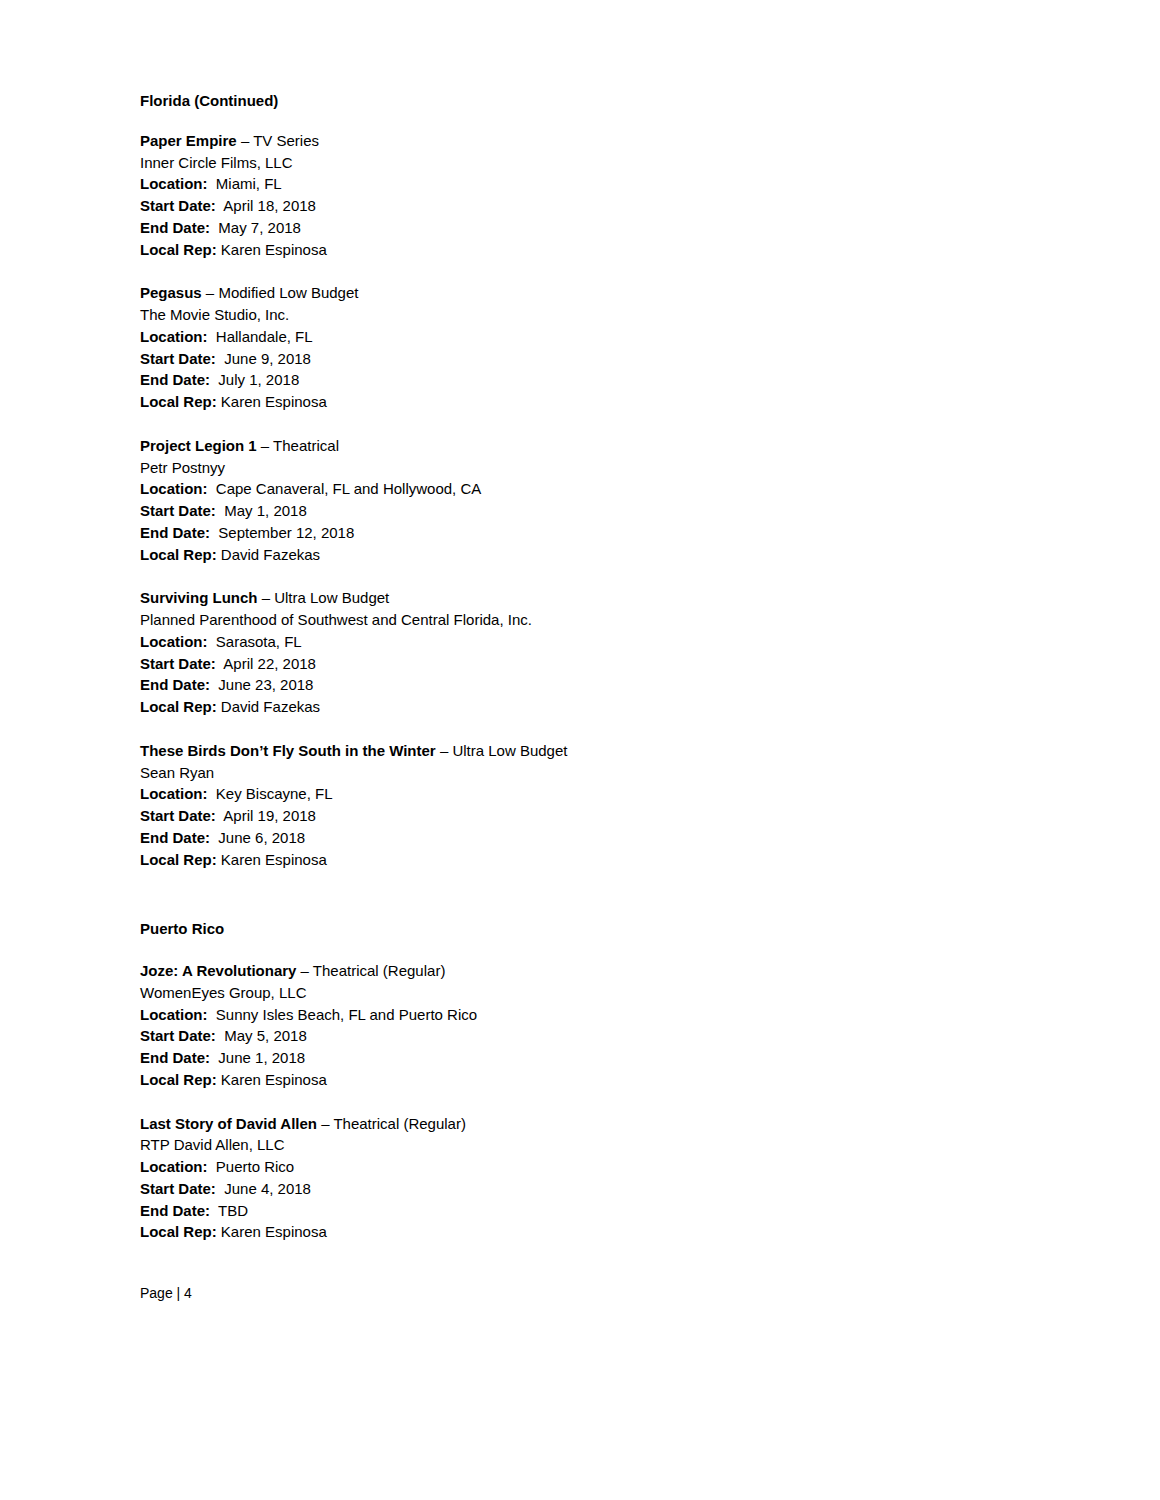Florida (Continued)
Paper Empire – TV Series
Inner Circle Films, LLC
Location: Miami, FL
Start Date: April 18, 2018
End Date: May 7, 2018
Local Rep: Karen Espinosa
Pegasus – Modified Low Budget
The Movie Studio, Inc.
Location: Hallandale, FL
Start Date: June 9, 2018
End Date: July 1, 2018
Local Rep: Karen Espinosa
Project Legion 1 – Theatrical
Petr Postnyy
Location: Cape Canaveral, FL and Hollywood, CA
Start Date: May 1, 2018
End Date: September 12, 2018
Local Rep: David Fazekas
Surviving Lunch – Ultra Low Budget
Planned Parenthood of Southwest and Central Florida, Inc.
Location: Sarasota, FL
Start Date: April 22, 2018
End Date: June 23, 2018
Local Rep: David Fazekas
These Birds Don’t Fly South in the Winter – Ultra Low Budget
Sean Ryan
Location: Key Biscayne, FL
Start Date: April 19, 2018
End Date: June 6, 2018
Local Rep: Karen Espinosa
Puerto Rico
Joze: A Revolutionary – Theatrical (Regular)
WomenEyes Group, LLC
Location: Sunny Isles Beach, FL and Puerto Rico
Start Date: May 5, 2018
End Date: June 1, 2018
Local Rep: Karen Espinosa
Last Story of David Allen – Theatrical (Regular)
RTP David Allen, LLC
Location: Puerto Rico
Start Date: June 4, 2018
End Date: TBD
Local Rep: Karen Espinosa
Page | 4